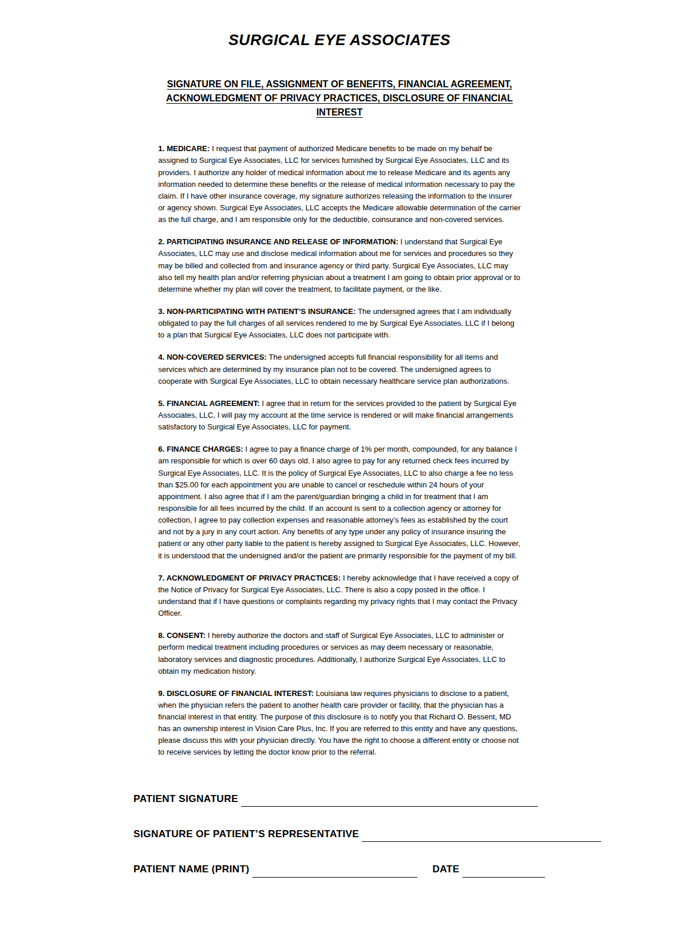SURGICAL EYE ASSOCIATES
SIGNATURE ON FILE, ASSIGNMENT OF BENEFITS, FINANCIAL AGREEMENT,
ACKNOWLEDGMENT OF PRIVACY PRACTICES, DISCLOSURE OF FINANCIAL INTEREST
1. MEDICARE: I request that payment of authorized Medicare benefits to be made on my behalf be assigned to Surgical Eye Associates, LLC for services furnished by Surgical Eye Associates, LLC and its providers. I authorize any holder of medical information about me to release Medicare and its agents any information needed to determine these benefits or the release of medical information necessary to pay the claim. If I have other insurance coverage, my signature authorizes releasing the information to the insurer or agency shown. Surgical Eye Associates, LLC accepts the Medicare allowable determination of the carrier as the full charge, and I am responsible only for the deductible, coinsurance and non-covered services.
2. PARTICIPATING INSURANCE AND RELEASE OF INFORMATION: I understand that Surgical Eye Associates, LLC may use and disclose medical information about me for services and procedures so they may be billed and collected from and insurance agency or third party. Surgical Eye Associates, LLC may also tell my health plan and/or referring physician about a treatment I am going to obtain prior approval or to determine whether my plan will cover the treatment, to facilitate payment, or the like.
3. NON-PARTICIPATING WITH PATIENT’S INSURANCE: The undersigned agrees that I am individually obligated to pay the full charges of all services rendered to me by Surgical Eye Associates, LLC if I belong to a plan that Surgical Eye Associates, LLC does not participate with.
4. NON-COVERED SERVICES: The undersigned accepts full financial responsibility for all items and services which are determined by my insurance plan not to be covered. The undersigned agrees to cooperate with Surgical Eye Associates, LLC to obtain necessary healthcare service plan authorizations.
5. FINANCIAL AGREEMENT: I agree that in return for the services provided to the patient by Surgical Eye Associates, LLC, I will pay my account at the time service is rendered or will make financial arrangements satisfactory to Surgical Eye Associates, LLC for payment.
6. FINANCE CHARGES: I agree to pay a finance charge of 1% per month, compounded, for any balance I am responsible for which is over 60 days old. I also agree to pay for any returned check fees incurred by Surgical Eye Associates, LLC. It is the policy of Surgical Eye Associates, LLC to also charge a fee no less than $25.00 for each appointment you are unable to cancel or reschedule within 24 hours of your appointment. I also agree that if I am the parent/guardian bringing a child in for treatment that I am responsible for all fees incurred by the child. If an account is sent to a collection agency or attorney for collection, I agree to pay collection expenses and reasonable attorney’s fees as established by the court and not by a jury in any court action. Any benefits of any type under any policy of insurance insuring the patient or any other party liable to the patient is hereby assigned to Surgical Eye Associates, LLC. However, it is understood that the undersigned and/or the patient are primarily responsible for the payment of my bill.
7. ACKNOWLEDGMENT OF PRIVACY PRACTICES: I hereby acknowledge that I have received a copy of the Notice of Privacy for Surgical Eye Associates, LLC. There is also a copy posted in the office. I understand that if I have questions or complaints regarding my privacy rights that I may contact the Privacy Officer.
8. CONSENT: I hereby authorize the doctors and staff of Surgical Eye Associates, LLC to administer or perform medical treatment including procedures or services as may deem necessary or reasonable, laboratory services and diagnostic procedures. Additionally, I authorize Surgical Eye Associates, LLC to obtain my medication history.
9. DISCLOSURE OF FINANCIAL INTEREST: Louisiana law requires physicians to disclose to a patient, when the physician refers the patient to another health care provider or facility, that the physician has a financial interest in that entity. The purpose of this disclosure is to notify you that Richard O. Bessent, MD has an ownership interest in Vision Care Plus, Inc. If you are referred to this entity and have any questions, please discuss this with your physician directly. You have the right to choose a different entity or choose not to receive services by letting the doctor know prior to the referral.
PATIENT SIGNATURE
SIGNATURE OF PATIENT’S REPRESENTATIVE
PATIENT NAME (PRINT) DATE